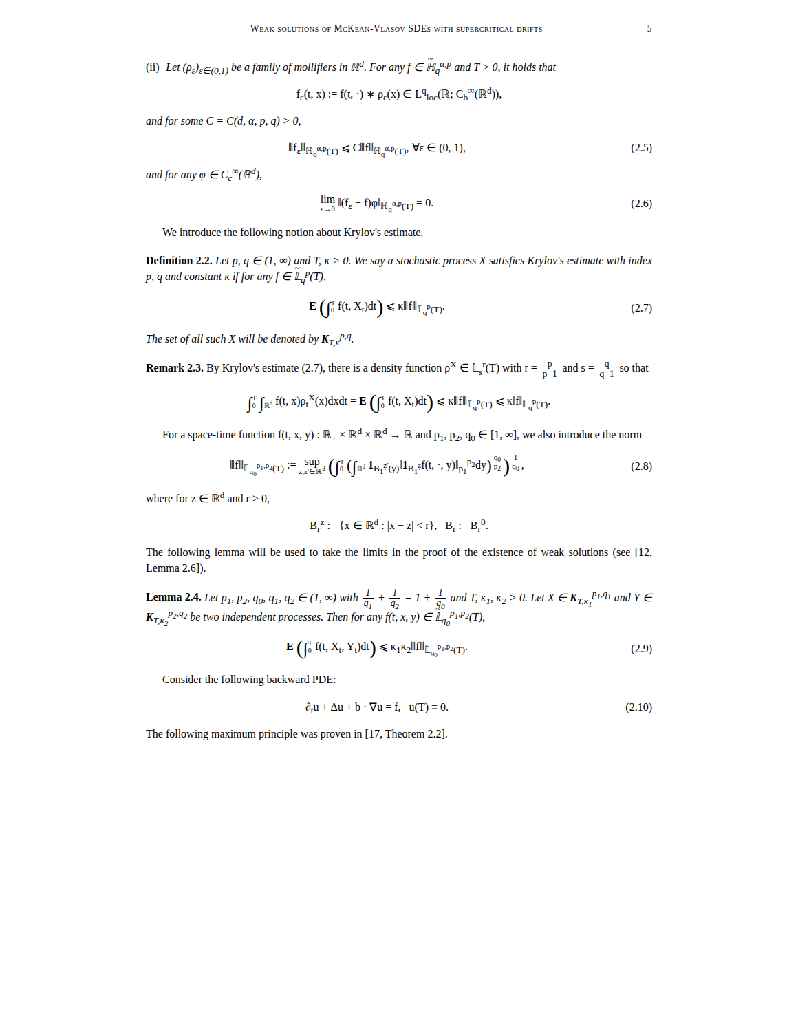Weak solutions of McKean-Vlasov SDEs with supercritical drifts5
(ii)
Let (ρε)ε∈(0,1) be a family of mollifiers in ℝd. For any f ∈ ~ℍqα,p and T > 0, it holds that
fε(t, x) := f(t, ·) ∗ ρε(x) ∈ Lqloc(ℝ; Cb∞(ℝd)),
and for some C = C(d, α, p, q) > 0,
⦀fε⦀~ℍqα,p(T) ⩽ C⦀f⦀~ℍqα,p(T), ∀ε ∈ (0, 1),
(2.5)
and for any φ ∈ Cc∞(ℝd),
lim ε→0 ‖(fε − f)φ‖ℍqα,p(T) = 0.
(2.6)
We introduce the following notion about Krylov's estimate.
Definition 2.2. Let p, q ∈ (1, ∞) and T, κ > 0. We say a stochastic process X satisfies Krylov's estimate with index p, q and constant κ if for any f ∈ ~𝕃qp(T),
E (∫T 0 f(t, Xt)dt) ⩽ κ⦀f⦀~𝕃qp(T).
(2.7)
The set of all such X will be denoted by KT,κp,q.
Remark 2.3. By Krylov's estimate (2.7), there is a density function ρX ∈ 𝕃sr(T) with r = pp−1 and s = qq−1 so that
∫T 0 ∫ ℝd f(t, x)ρtX(x)dxdt = E (∫T 0 f(t, Xt)dt) ⩽ κ⦀f⦀~𝕃qp(T) ⩽ κ‖f‖𝕃qp(T).
For a space-time function f(t, x, y) : ℝ+ × ℝd × ℝd → ℝ and p1, p2, q0 ∈ [1, ∞], we also introduce the norm
⦀f⦀~𝕃q0p1,p2(T) := sup z,z′∈ℝd (∫T 0 (∫ ℝd 1B1̃z′(y)‖1B1̃zf(t, ·, y)‖p1p2dy)q0 p2)1 q0,
(2.8)
where for z ∈ ℝd and r > 0,
Brz := {x ∈ ℝd : |x − z| < r}, Br := Br0.
The following lemma will be used to take the limits in the proof of the existence of weak solutions (see [12, Lemma 2.6]).
Lemma 2.4. Let p1, p2, q0, q1, q2 ∈ (1, ∞) with 1 q1 + 1 q2 = 1 + 1 q0 and T, κ1, κ2 > 0. Let X ∈ KT,κ1p1,q1 and Y ∈ KT,κ2p2,q2 be two independent processes. Then for any f(t, x, y) ∈ ~𝕃q0p1,p2(T),
E (∫T 0 f(t, Xt, Yt)dt) ⩽ κ1κ2⦀f⦀~𝕃q0p1,p2(T).
(2.9)
Consider the following backward PDE:
∂tu + Δu + b · ∇u = f, u(T) ≡ 0.
(2.10)
The following maximum principle was proven in [17, Theorem 2.2].